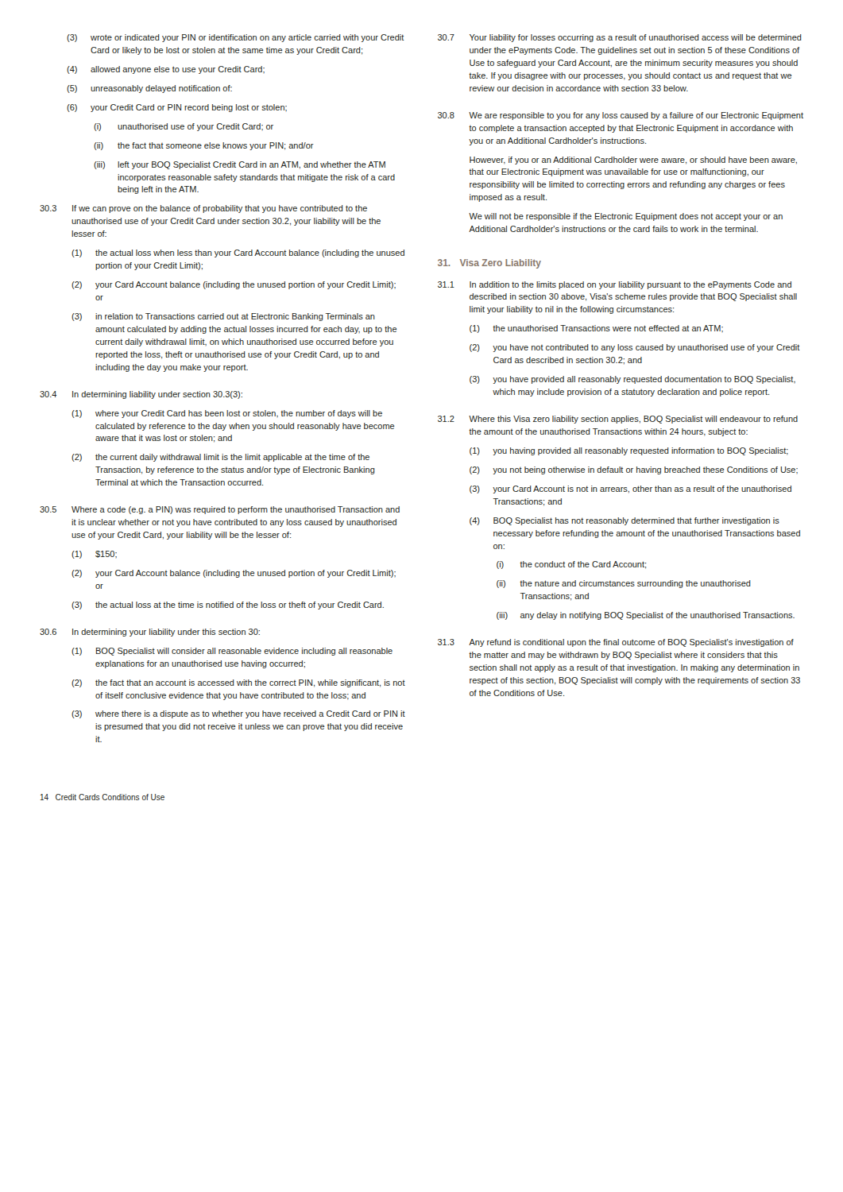(3)
wrote or indicated your PIN or identification on any article carried with your Credit Card or likely to be lost or stolen at the same time as your Credit Card;
(4)
allowed anyone else to use your Credit Card;
(5)
unreasonably delayed notification of:
(6)
your Credit Card or PIN record being lost or stolen;
(i)
unauthorised use of your Credit Card; or
(ii)
the fact that someone else knows your PIN; and/or
(iii)
left your BOQ Specialist Credit Card in an ATM, and whether the ATM incorporates reasonable safety standards that mitigate the risk of a card being left in the ATM.
30.3
If we can prove on the balance of probability that you have contributed to the unauthorised use of your Credit Card under section 30.2, your liability will be the lesser of:
(1)
the actual loss when less than your Card Account balance (including the unused portion of your Credit Limit);
(2)
your Card Account balance (including the unused portion of your Credit Limit); or
(3)
in relation to Transactions carried out at Electronic Banking Terminals an amount calculated by adding the actual losses incurred for each day, up to the current daily withdrawal limit, on which unauthorised use occurred before you reported the loss, theft or unauthorised use of your Credit Card, up to and including the day you make your report.
30.4
In determining liability under section 30.3(3):
(1)
where your Credit Card has been lost or stolen, the number of days will be calculated by reference to the day when you should reasonably have become aware that it was lost or stolen; and
(2)
the current daily withdrawal limit is the limit applicable at the time of the Transaction, by reference to the status and/or type of Electronic Banking Terminal at which the Transaction occurred.
30.5
Where a code (e.g. a PIN) was required to perform the unauthorised Transaction and it is unclear whether or not you have contributed to any loss caused by unauthorised use of your Credit Card, your liability will be the lesser of:
(1)
$150;
(2)
your Card Account balance (including the unused portion of your Credit Limit); or
(3)
the actual loss at the time is notified of the loss or theft of your Credit Card.
30.6
In determining your liability under this section 30:
(1)
BOQ Specialist will consider all reasonable evidence including all reasonable explanations for an unauthorised use having occurred;
(2)
the fact that an account is accessed with the correct PIN, while significant, is not of itself conclusive evidence that you have contributed to the loss; and
(3)
where there is a dispute as to whether you have received a Credit Card or PIN it is presumed that you did not receive it unless we can prove that you did receive it.
30.7
Your liability for losses occurring as a result of unauthorised access will be determined under the ePayments Code. The guidelines set out in section 5 of these Conditions of Use to safeguard your Card Account, are the minimum security measures you should take. If you disagree with our processes, you should contact us and request that we review our decision in accordance with section 33 below.
30.8
We are responsible to you for any loss caused by a failure of our Electronic Equipment to complete a transaction accepted by that Electronic Equipment in accordance with you or an Additional Cardholder's instructions.
However, if you or an Additional Cardholder were aware, or should have been aware, that our Electronic Equipment was unavailable for use or malfunctioning, our responsibility will be limited to correcting errors and refunding any charges or fees imposed as a result.
We will not be responsible if the Electronic Equipment does not accept your or an Additional Cardholder's instructions or the card fails to work in the terminal.
31. Visa Zero Liability
31.1
In addition to the limits placed on your liability pursuant to the ePayments Code and described in section 30 above, Visa's scheme rules provide that BOQ Specialist shall limit your liability to nil in the following circumstances:
(1)
the unauthorised Transactions were not effected at an ATM;
(2)
you have not contributed to any loss caused by unauthorised use of your Credit Card as described in section 30.2; and
(3)
you have provided all reasonably requested documentation to BOQ Specialist, which may include provision of a statutory declaration and police report.
31.2
Where this Visa zero liability section applies, BOQ Specialist will endeavour to refund the amount of the unauthorised Transactions within 24 hours, subject to:
(1)
you having provided all reasonably requested information to BOQ Specialist;
(2)
you not being otherwise in default or having breached these Conditions of Use;
(3)
your Card Account is not in arrears, other than as a result of the unauthorised Transactions; and
(4)
BOQ Specialist has not reasonably determined that further investigation is necessary before refunding the amount of the unauthorised Transactions based on:
(i)
the conduct of the Card Account;
(ii)
the nature and circumstances surrounding the unauthorised Transactions; and
(iii)
any delay in notifying BOQ Specialist of the unauthorised Transactions.
31.3
Any refund is conditional upon the final outcome of BOQ Specialist's investigation of the matter and may be withdrawn by BOQ Specialist where it considers that this section shall not apply as a result of that investigation. In making any determination in respect of this section, BOQ Specialist will comply with the requirements of section 33 of the Conditions of Use.
14 Credit Cards Conditions of Use